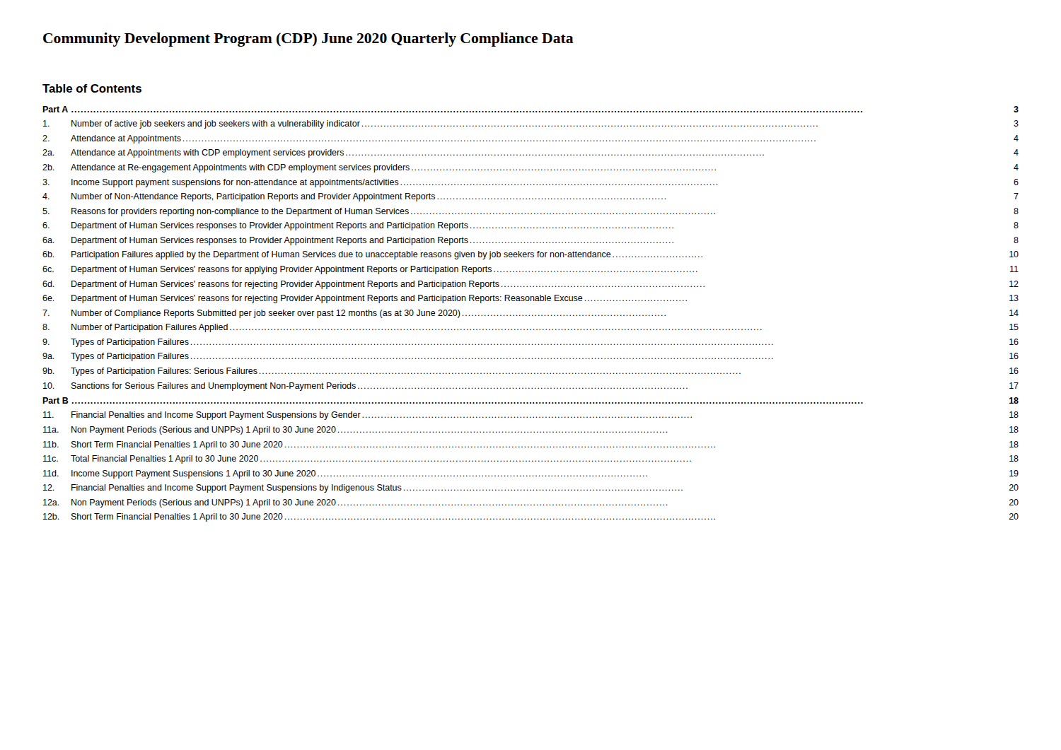Community Development Program (CDP) June 2020 Quarterly Compliance Data
Table of Contents
Part A ........................................................................................................................................................................................................................................................... 3
1. Number of active job seekers and job seekers with a vulnerability indicator ................................................................................................................................................. 3
2. Attendance at Appointments ......................................................................................................................................................................................................... 4
2a. Attendance at Appointments with CDP employment services providers ..................................................................................................................................... 4
2b. Attendance at Re-engagement Appointments with CDP employment services providers ................................................................................................. 4
3. Income Support payment suspensions for non-attendance at appointments/activities ..................................................................................................... 6
4. Number of Non-Attendance Reports, Participation Reports and Provider Appointment Reports ......................................................................... 7
5. Reasons for providers reporting non-compliance to the Department of Human Services ................................................................................................. 8
6. Department of Human Services responses to Provider Appointment Reports and Participation Reports ................................................................. 8
6a. Department of Human Services responses to Provider Appointment Reports and Participation Reports ................................................................. 8
6b. Participation Failures applied by the Department of Human Services due to unacceptable reasons given by job seekers for non-attendance ............................. 10
6c. Department of Human Services' reasons for applying Provider Appointment Reports or Participation Reports ................................................................. 11
6d. Department of Human Services' reasons for rejecting Provider Appointment Reports and Participation Reports ................................................................. 12
6e. Department of Human Services' reasons for rejecting Provider Appointment Reports and Participation Reports: Reasonable Excuse ................................. 13
7. Number of Compliance Reports Submitted per job seeker over past 12 months (as at 30 June 2020) ................................................................. 14
8. Number of Participation Failures Applied ......................................................................................................................................................................... 15
9. Types of Participation Failures ......................................................................................................................................................................................... 16
9a. Types of Participation Failures ......................................................................................................................................................................................... 16
9b. Types of Participation Failures: Serious Failures ......................................................................................................................................................... 16
10. Sanctions for Serious Failures and Unemployment Non-Payment Periods ......................................................................................................... 17
Part B ........................................................................................................................................................................................................................................................... 18
11. Financial Penalties and Income Support Payment Suspensions by Gender ......................................................................................................... 18
11a. Non Payment Periods (Serious and UNPPs) 1 April to 30 June 2020 ......................................................................................................... 18
11b. Short Term Financial Penalties 1 April to 30 June 2020 ......................................................................................................................................... 18
11c. Total Financial Penalties 1 April to 30 June 2020 ......................................................................................................................................... 18
11d. Income Support Payment Suspensions 1 April to 30 June 2020 ......................................................................................................... 19
12. Financial Penalties and Income Support Payment Suspensions by Indigenous Status ......................................................................................... 20
12a. Non Payment Periods (Serious and UNPPs) 1 April to 30 June 2020 ......................................................................................................... 20
12b. Short Term Financial Penalties 1 April to 30 June 2020 ......................................................................................................................................... 20